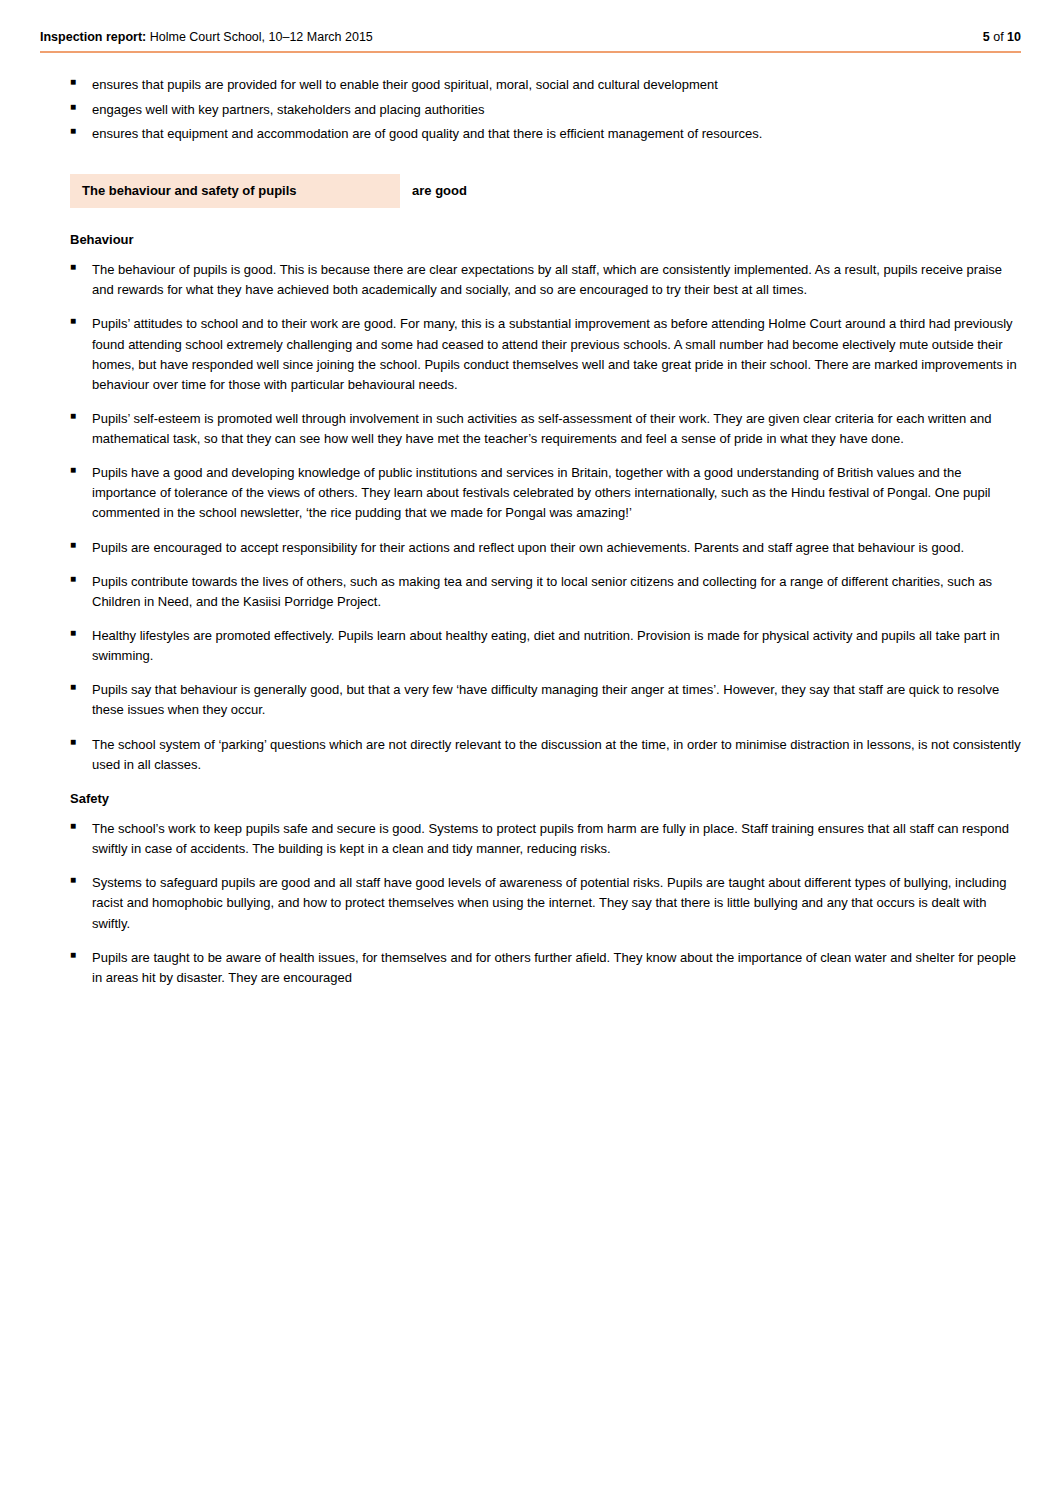Inspection report: Holme Court School, 10–12 March 2015
5 of 10
ensures that pupils are provided for well to enable their good spiritual, moral, social and cultural development
engages well with key partners, stakeholders and placing authorities
ensures that equipment and accommodation are of good quality and that there is efficient management of resources.
The behaviour and safety of pupils
are good
Behaviour
The behaviour of pupils is good. This is because there are clear expectations by all staff, which are consistently implemented. As a result, pupils receive praise and rewards for what they have achieved both academically and socially, and so are encouraged to try their best at all times.
Pupils’ attitudes to school and to their work are good. For many, this is a substantial improvement as before attending Holme Court around a third had previously found attending school extremely challenging and some had ceased to attend their previous schools. A small number had become electively mute outside their homes, but have responded well since joining the school. Pupils conduct themselves well and take great pride in their school. There are marked improvements in behaviour over time for those with particular behavioural needs.
Pupils’ self-esteem is promoted well through involvement in such activities as self-assessment of their work. They are given clear criteria for each written and mathematical task, so that they can see how well they have met the teacher’s requirements and feel a sense of pride in what they have done.
Pupils have a good and developing knowledge of public institutions and services in Britain, together with a good understanding of British values and the importance of tolerance of the views of others. They learn about festivals celebrated by others internationally, such as the Hindu festival of Pongal. One pupil commented in the school newsletter, ‘the rice pudding that we made for Pongal was amazing!’
Pupils are encouraged to accept responsibility for their actions and reflect upon their own achievements. Parents and staff agree that behaviour is good.
Pupils contribute towards the lives of others, such as making tea and serving it to local senior citizens and collecting for a range of different charities, such as Children in Need, and the Kasiisi Porridge Project.
Healthy lifestyles are promoted effectively. Pupils learn about healthy eating, diet and nutrition. Provision is made for physical activity and pupils all take part in swimming.
Pupils say that behaviour is generally good, but that a very few ‘have difficulty managing their anger at times’. However, they say that staff are quick to resolve these issues when they occur.
The school system of ‘parking’ questions which are not directly relevant to the discussion at the time, in order to minimise distraction in lessons, is not consistently used in all classes.
Safety
The school’s work to keep pupils safe and secure is good. Systems to protect pupils from harm are fully in place. Staff training ensures that all staff can respond swiftly in case of accidents. The building is kept in a clean and tidy manner, reducing risks.
Systems to safeguard pupils are good and all staff have good levels of awareness of potential risks. Pupils are taught about different types of bullying, including racist and homophobic bullying, and how to protect themselves when using the internet. They say that there is little bullying and any that occurs is dealt with swiftly.
Pupils are taught to be aware of health issues, for themselves and for others further afield. They know about the importance of clean water and shelter for people in areas hit by disaster. They are encouraged